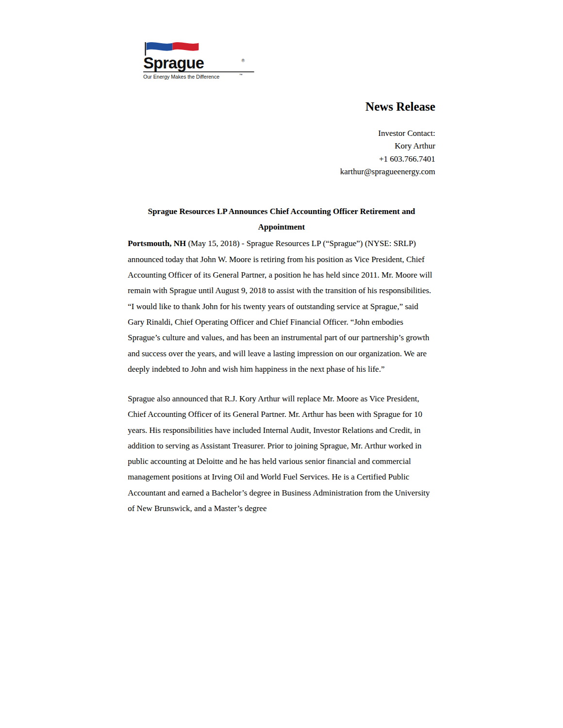Sprague ® Our Energy Makes the Difference ™
News Release
Investor Contact:
Kory Arthur
+1 603.766.7401
karthur@spragueenergy.com
Sprague Resources LP Announces Chief Accounting Officer Retirement and Appointment
Portsmouth, NH (May 15, 2018) - Sprague Resources LP (“Sprague”) (NYSE: SRLP) announced today that John W. Moore is retiring from his position as Vice President, Chief Accounting Officer of its General Partner, a position he has held since 2011. Mr. Moore will remain with Sprague until August 9, 2018 to assist with the transition of his responsibilities. “I would like to thank John for his twenty years of outstanding service at Sprague,” said Gary Rinaldi, Chief Operating Officer and Chief Financial Officer. “John embodies Sprague’s culture and values, and has been an instrumental part of our partnership’s growth and success over the years, and will leave a lasting impression on our organization. We are deeply indebted to John and wish him happiness in the next phase of his life.”
Sprague also announced that R.J. Kory Arthur will replace Mr. Moore as Vice President, Chief Accounting Officer of its General Partner. Mr. Arthur has been with Sprague for 10 years. His responsibilities have included Internal Audit, Investor Relations and Credit, in addition to serving as Assistant Treasurer. Prior to joining Sprague, Mr. Arthur worked in public accounting at Deloitte and he has held various senior financial and commercial management positions at Irving Oil and World Fuel Services. He is a Certified Public Accountant and earned a Bachelor’s degree in Business Administration from the University of New Brunswick, and a Master’s degree